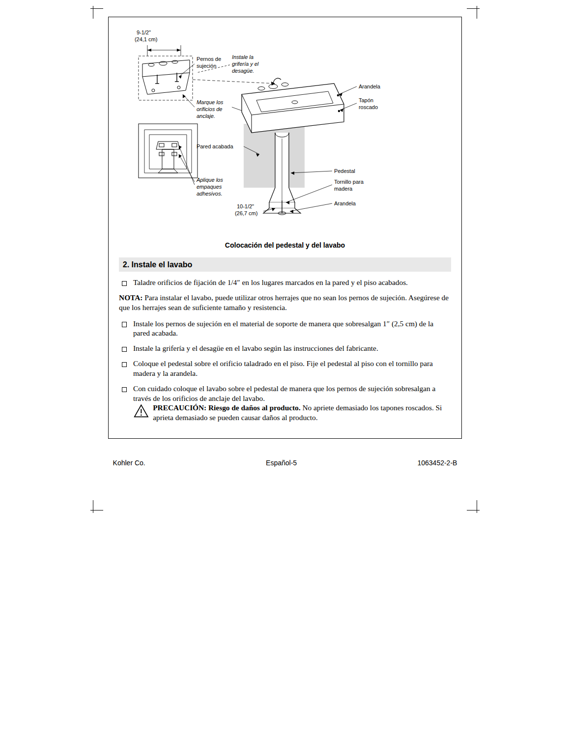9-1/2" (24,1 cm) Pernos de sujeción Instale la grifería y el desagüe. Marque los orificios de anclaje. Arandela Tapón roscado Pared acabada Pedestal Tornillo para madera Arandela 10-1/2" (26,7 cm) Aplique los empaques adhesivos.
Colocación del pedestal y del lavabo
2. Instale el lavabo
Taladre orificios de fijación de 1/4″ en los lugares marcados en la pared y el piso acabados.
NOTA: Para instalar el lavabo, puede utilizar otros herrajes que no sean los pernos de sujeción. Asegúrese de que los herrajes sean de suficiente tamaño y resistencia.
Instale los pernos de sujeción en el material de soporte de manera que sobresalgan 1″ (2,5 cm) de la pared acabada.
Instale la grifería y el desagüe en el lavabo según las instrucciones del fabricante.
Coloque el pedestal sobre el orificio taladrado en el piso. Fije el pedestal al piso con el tornillo para madera y la arandela.
Con cuidado coloque el lavabo sobre el pedestal de manera que los pernos de sujeción sobresalgan a través de los orificios de anclaje del lavabo.
PRECAUCIÓN: Riesgo de daños al producto. No apriete demasiado los tapones roscados. Si aprieta demasiado se pueden causar daños al producto.
Kohler Co.
Español-5
1063452-2-B